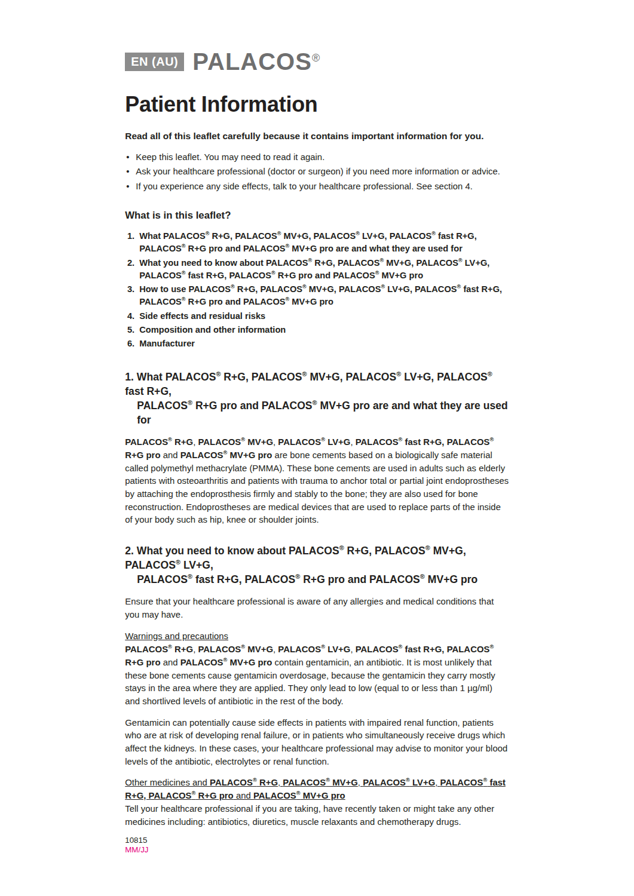EN (AU) PALACOS®
Patient Information
Read all of this leaflet carefully because it contains important information for you.
Keep this leaflet. You may need to read it again.
Ask your healthcare professional (doctor or surgeon) if you need more information or advice.
If you experience any side effects, talk to your healthcare professional. See section 4.
What is in this leaflet?
What PALACOS® R+G, PALACOS® MV+G, PALACOS® LV+G, PALACOS® fast R+G, PALACOS® R+G pro and PALACOS® MV+G pro are and what they are used for
What you need to know about PALACOS® R+G, PALACOS® MV+G, PALACOS® LV+G, PALACOS® fast R+G, PALACOS® R+G pro and PALACOS® MV+G pro
How to use PALACOS® R+G, PALACOS® MV+G, PALACOS® LV+G, PALACOS® fast R+G, PALACOS® R+G pro and PALACOS® MV+G pro
Side effects and residual risks
Composition and other information
Manufacturer
1. What PALACOS® R+G, PALACOS® MV+G, PALACOS® LV+G, PALACOS® fast R+G,PALACOS® R+G pro and PALACOS® MV+G pro are and what they are used for
PALACOS® R+G, PALACOS® MV+G, PALACOS® LV+G, PALACOS® fast R+G, PALACOS® R+G pro and PALACOS® MV+G pro are bone cements based on a biologically safe material called polymethyl methacrylate (PMMA). These bone cements are used in adults such as elderly patients with osteoarthritis and patients with trauma to anchor total or partial joint endoprostheses by attaching the endoprosthesis firmly and stably to the bone; they are also used for bone reconstruction. Endoprostheses are medical devices that are used to replace parts of the inside of your body such as hip, knee or shoulder joints.
2. What you need to know about PALACOS® R+G, PALACOS® MV+G, PALACOS® LV+G,PALACOS® fast R+G, PALACOS® R+G pro and PALACOS® MV+G pro
Ensure that your healthcare professional is aware of any allergies and medical conditions that you may have.
Warnings and precautions
PALACOS® R+G, PALACOS® MV+G, PALACOS® LV+G, PALACOS® fast R+G, PALACOS® R+G pro and PALACOS® MV+G pro contain gentamicin, an antibiotic. It is most unlikely that these bone cements cause gentamicin overdosage, because the gentamicin they carry mostly stays in the area where they are applied. They only lead to low (equal to or less than 1 µg/ml) and shortlived levels of antibiotic in the rest of the body.
Gentamicin can potentially cause side effects in patients with impaired renal function, patients who are at risk of developing renal failure, or in patients who simultaneously receive drugs which affect the kidneys. In these cases, your healthcare professional may advise to monitor your blood levels of the antibiotic, electrolytes or renal function.
Other medicines and PALACOS® R+G, PALACOS® MV+G, PALACOS® LV+G, PALACOS® fast R+G, PALACOS® R+G pro and PALACOS® MV+G pro
Tell your healthcare professional if you are taking, have recently taken or might take any other medicines including: antibiotics, diuretics, muscle relaxants and chemotherapy drugs.
10815
MM/JJ